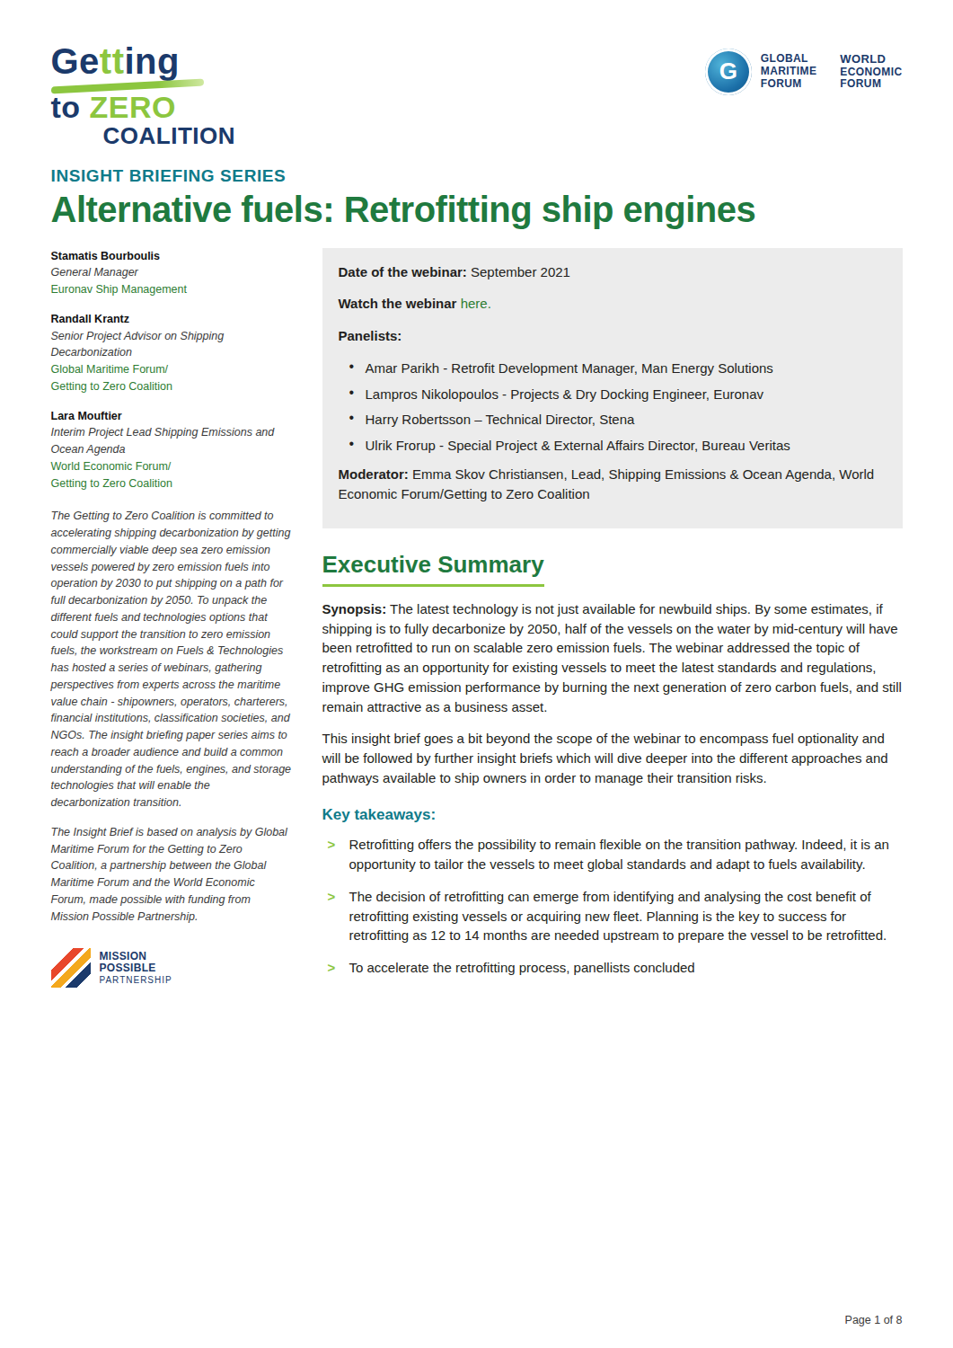Getting to ZERO COALITION
GLOBAL
MARITIME
FORUM
WORLD
ECONOMIC
FORUM
INSIGHT BRIEFING SERIES
Alternative fuels: Retrofitting ship engines
Stamatis Bourboulis
General Manager
Euronav Ship Management
Randall Krantz
Senior Project Advisor on Shipping Decarbonization
Global Maritime Forum/
Getting to Zero Coalition
Lara Mouftier
Interim Project Lead Shipping Emissions and Ocean Agenda
World Economic Forum/
Getting to Zero Coalition
The Getting to Zero Coalition is committed to accelerating shipping decarbonization by getting commercially viable deep sea zero emission vessels powered by zero emission fuels into operation by 2030 to put shipping on a path for full decarbonization by 2050. To unpack the different fuels and technologies options that could support the transition to zero emission fuels, the workstream on Fuels & Technologies has hosted a series of webinars, gathering perspectives from experts across the maritime value chain - shipowners, operators, charterers, financial institutions, classification societies, and NGOs. The insight briefing paper series aims to reach a broader audience and build a common understanding of the fuels, engines, and storage technologies that will enable the decarbonization transition.
The Insight Brief is based on analysis by Global Maritime Forum for the Getting to Zero Coalition, a partnership between the Global Maritime Forum and the World Economic Forum, made possible with funding from Mission Possible Partnership.
MISSION
POSSIBLE
PARTNERSHIP
Date of the webinar: September 2021
Watch the webinar here.
Panelists:
Amar Parikh - Retrofit Development Manager, Man Energy Solutions
Lampros Nikolopoulos - Projects & Dry Docking Engineer, Euronav
Harry Robertsson – Technical Director, Stena
Ulrik Frorup - Special Project & External Affairs Director, Bureau Veritas
Moderator: Emma Skov Christiansen, Lead, Shipping Emissions & Ocean Agenda, World Economic Forum/Getting to Zero Coalition
Executive Summary
Synopsis: The latest technology is not just available for newbuild ships. By some estimates, if shipping is to fully decarbonize by 2050, half of the vessels on the water by mid-century will have been retrofitted to run on scalable zero emission fuels. The webinar addressed the topic of retrofitting as an opportunity for existing vessels to meet the latest standards and regulations, improve GHG emission performance by burning the next generation of zero carbon fuels, and still remain attractive as a business asset.
This insight brief goes a bit beyond the scope of the webinar to encompass fuel optionality and will be followed by further insight briefs which will dive deeper into the different approaches and pathways available to ship owners in order to manage their transition risks.
Key takeaways:
Retrofitting offers the possibility to remain flexible on the transition pathway. Indeed, it is an opportunity to tailor the vessels to meet global standards and adapt to fuels availability.
The decision of retrofitting can emerge from identifying and analysing the cost benefit of retrofitting existing vessels or acquiring new fleet. Planning is the key to success for retrofitting as 12 to 14 months are needed upstream to prepare the vessel to be retrofitted.
To accelerate the retrofitting process, panellists concluded
Page 1 of 8